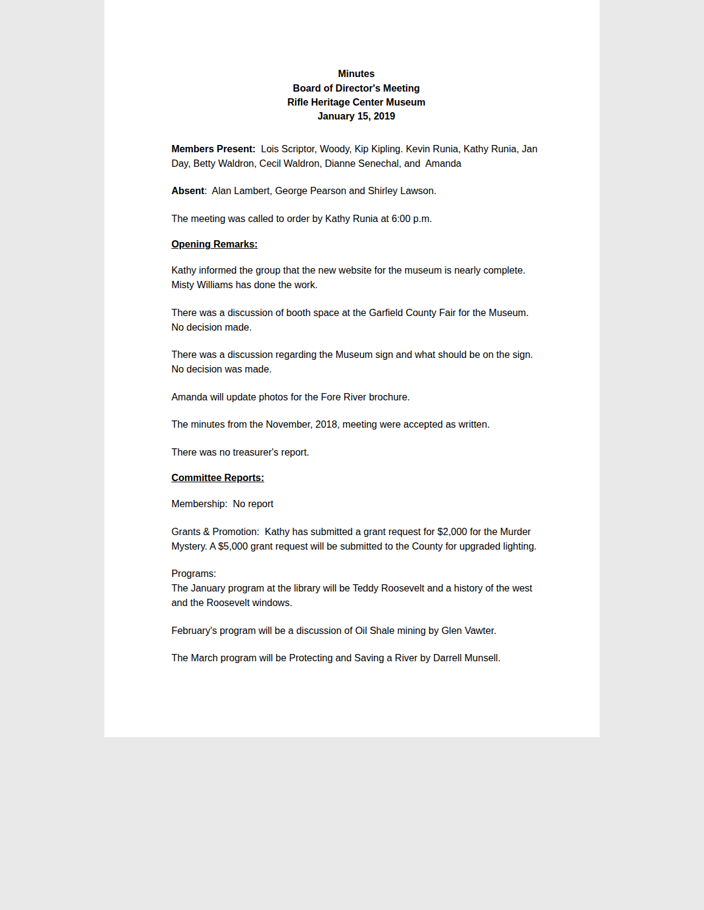Minutes
Board of Director's Meeting
Rifle Heritage Center Museum
January 15, 2019
Members Present: Lois Scriptor, Woody, Kip Kipling. Kevin Runia, Kathy Runia, Jan Day, Betty Waldron, Cecil Waldron, Dianne Senechal, and Amanda
Absent: Alan Lambert, George Pearson and Shirley Lawson.
The meeting was called to order by Kathy Runia at 6:00 p.m.
Opening Remarks:
Kathy informed the group that the new website for the museum is nearly complete. Misty Williams has done the work.
There was a discussion of booth space at the Garfield County Fair for the Museum. No decision made.
There was a discussion regarding the Museum sign and what should be on the sign. No decision was made.
Amanda will update photos for the Fore River brochure.
The minutes from the November, 2018, meeting were accepted as written.
There was no treasurer's report.
Committee Reports:
Membership: No report
Grants & Promotion: Kathy has submitted a grant request for $2,000 for the Murder Mystery. A $5,000 grant request will be submitted to the County for upgraded lighting.
Programs:
The January program at the library will be Teddy Roosevelt and a history of the west and the Roosevelt windows.
February's program will be a discussion of Oil Shale mining by Glen Vawter.
The March program will be Protecting and Saving a River by Darrell Munsell.